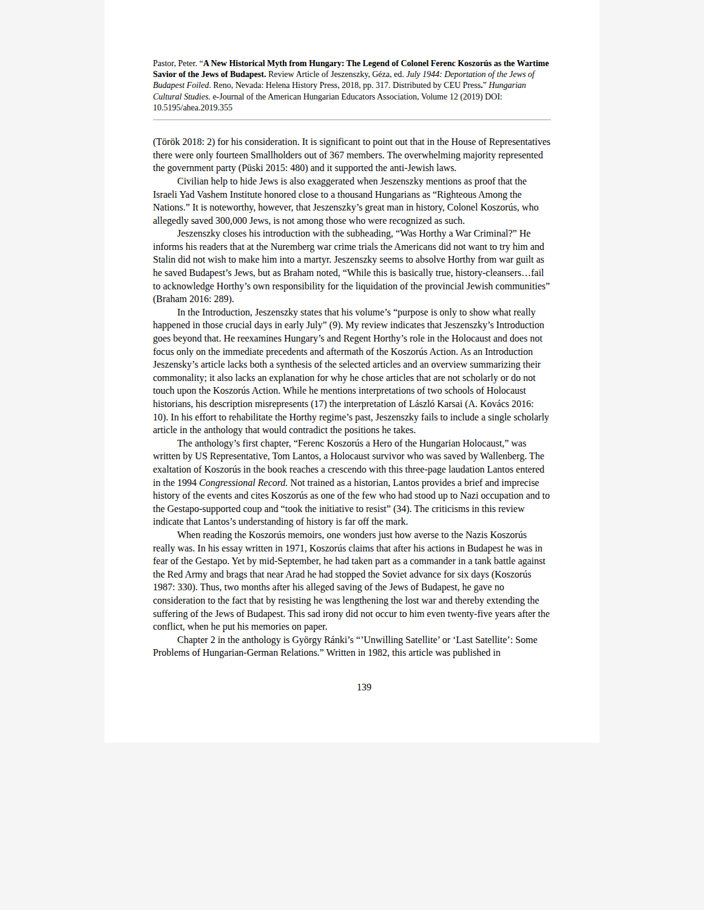Pastor, Peter. “A New Historical Myth from Hungary: The Legend of Colonel Ferenc Koszorús as the Wartime Savior of the Jews of Budapest. Review Article of Jeszenszky, Géza, ed. July 1944: Deportation of the Jews of Budapest Foiled. Reno, Nevada: Helena History Press, 2018, pp. 317. Distributed by CEU Press.” Hungarian Cultural Studies. e-Journal of the American Hungarian Educators Association, Volume 12 (2019) DOI: 10.5195/ahea.2019.355
(Török 2018: 2) for his consideration. It is significant to point out that in the House of Representatives there were only fourteen Smallholders out of 367 members. The overwhelming majority represented the government party (Püski 2015: 480) and it supported the anti-Jewish laws.
Civilian help to hide Jews is also exaggerated when Jeszenszky mentions as proof that the Israeli Yad Vashem Institute honored close to a thousand Hungarians as “Righteous Among the Nations.” It is noteworthy, however, that Jeszenszky’s great man in history, Colonel Koszorús, who allegedly saved 300,000 Jews, is not among those who were recognized as such.
Jeszenszky closes his introduction with the subheading, “Was Horthy a War Criminal?” He informs his readers that at the Nuremberg war crime trials the Americans did not want to try him and Stalin did not wish to make him into a martyr. Jeszenszky seems to absolve Horthy from war guilt as he saved Budapest’s Jews, but as Braham noted, “While this is basically true, history-cleansers…fail to acknowledge Horthy’s own responsibility for the liquidation of the provincial Jewish communities” (Braham 2016: 289).
In the Introduction, Jeszenszky states that his volume’s “purpose is only to show what really happened in those crucial days in early July” (9). My review indicates that Jeszenszky’s Introduction goes beyond that. He reexamines Hungary’s and Regent Horthy’s role in the Holocaust and does not focus only on the immediate precedents and aftermath of the Koszorús Action. As an Introduction Jeszensky’s article lacks both a synthesis of the selected articles and an overview summarizing their commonality; it also lacks an explanation for why he chose articles that are not scholarly or do not touch upon the Koszorús Action. While he mentions interpretations of two schools of Holocaust historians, his description misrepresents (17) the interpretation of László Karsai (A. Kovács 2016: 10). In his effort to rehabilitate the Horthy regime’s past, Jeszenszky fails to include a single scholarly article in the anthology that would contradict the positions he takes.
The anthology’s first chapter, “Ferenc Koszorús a Hero of the Hungarian Holocaust,” was written by US Representative, Tom Lantos, a Holocaust survivor who was saved by Wallenberg. The exaltation of Koszorús in the book reaches a crescendo with this three-page laudation Lantos entered in the 1994 Congressional Record. Not trained as a historian, Lantos provides a brief and imprecise history of the events and cites Koszorús as one of the few who had stood up to Nazi occupation and to the Gestapo-supported coup and “took the initiative to resist” (34). The criticisms in this review indicate that Lantos’s understanding of history is far off the mark.
When reading the Koszorús memoirs, one wonders just how averse to the Nazis Koszorús really was. In his essay written in 1971, Koszorús claims that after his actions in Budapest he was in fear of the Gestapo. Yet by mid-September, he had taken part as a commander in a tank battle against the Red Army and brags that near Arad he had stopped the Soviet advance for six days (Koszorús 1987: 330). Thus, two months after his alleged saving of the Jews of Budapest, he gave no consideration to the fact that by resisting he was lengthening the lost war and thereby extending the suffering of the Jews of Budapest. This sad irony did not occur to him even twenty-five years after the conflict, when he put his memories on paper.
Chapter 2 in the anthology is György Ránki’s “’Unwilling Satellite’ or ‘Last Satellite’: Some Problems of Hungarian-German Relations.” Written in 1982, this article was published in
139